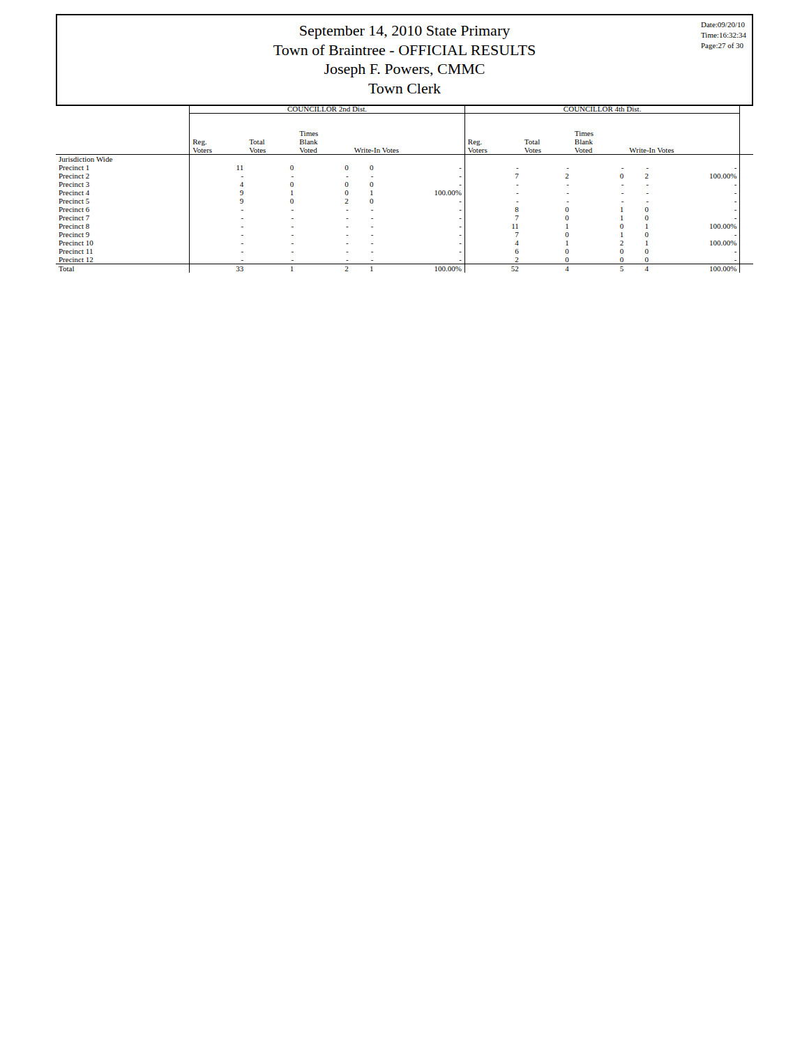Date:09/20/10
Time:16:32:34
Page:27 of 30
September 14, 2010 State Primary
Town of Braintree - OFFICIAL RESULTS
Joseph F. Powers, CMMC
Town Clerk
| | COUNCILLOR 2nd Dist. | COUNCILLOR 4th Dist. | |
| --- | --- | --- | --- |
| | Reg. Voters | Total Votes | Times Blank Voted | Write-In Votes | Reg. Voters | Total Votes | Times Blank Voted | Write-In Votes | |
| Jurisdiction Wide | | | | | | | | | | | |
| Precinct 1 | 11 | 0 | 0 | 0 | - | - | - | - | - | - | |
| Precinct 2 | - | - | - | - | - | 7 | 2 | 0 | 2 | 100.00% | |
| Precinct 3 | 4 | 0 | 0 | 0 | - | - | - | - | - | - | |
| Precinct 4 | 9 | 1 | 0 | 1 | 100.00% | - | - | - | - | - | |
| Precinct 5 | 9 | 0 | 2 | 0 | - | - | - | - | - | - | |
| Precinct 6 | - | - | - | - | - | 8 | 0 | 1 | 0 | - | |
| Precinct 7 | - | - | - | - | - | 7 | 0 | 1 | 0 | - | |
| Precinct 8 | - | - | - | - | - | 11 | 1 | 0 | 1 | 100.00% | |
| Precinct 9 | - | - | - | - | - | 7 | 0 | 1 | 0 | - | |
| Precinct 10 | - | - | - | - | - | 4 | 1 | 2 | 1 | 100.00% | |
| Precinct 11 | - | - | - | - | - | 6 | 0 | 0 | 0 | - | |
| Precinct 12 | - | - | - | - | - | 2 | 0 | 0 | 0 | - | |
| Total | 33 | 1 | 2 | 1 | 100.00% | 52 | 4 | 5 | 4 | 100.00% | |